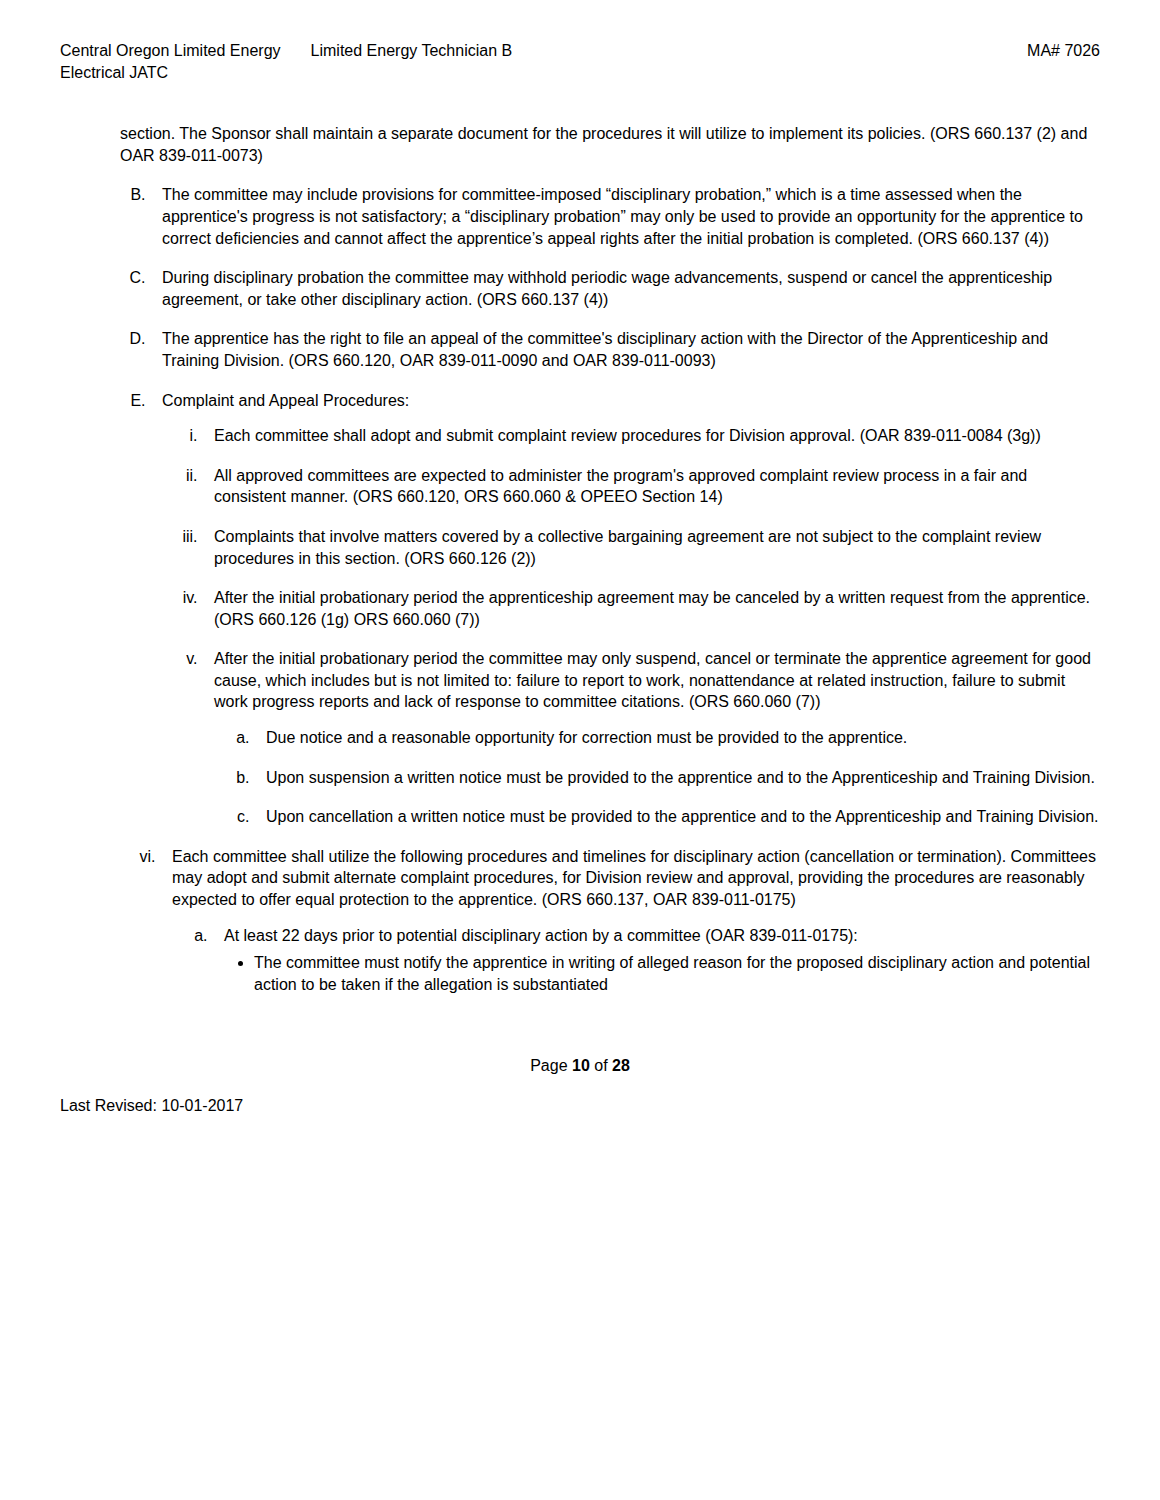Central Oregon Limited Energy
Electrical JATC
Limited Energy Technician B
MA# 7026
section. The Sponsor shall maintain a separate document for the procedures it will utilize to implement its policies. (ORS 660.137 (2) and OAR 839-011-0073)
The committee may include provisions for committee-imposed “disciplinary probation,” which is a time assessed when the apprentice's progress is not satisfactory; a “disciplinary probation” may only be used to provide an opportunity for the apprentice to correct deficiencies and cannot affect the apprentice’s appeal rights after the initial probation is completed. (ORS 660.137 (4))
During disciplinary probation the committee may withhold periodic wage advancements, suspend or cancel the apprenticeship agreement, or take other disciplinary action. (ORS 660.137 (4))
The apprentice has the right to file an appeal of the committee's disciplinary action with the Director of the Apprenticeship and Training Division. (ORS 660.120, OAR 839-011-0090 and OAR 839-011-0093)
Complaint and Appeal Procedures:
Each committee shall adopt and submit complaint review procedures for Division approval. (OAR 839-011-0084 (3g))
All approved committees are expected to administer the program's approved complaint review process in a fair and consistent manner. (ORS 660.120, ORS 660.060 & OPEEO Section 14)
Complaints that involve matters covered by a collective bargaining agreement are not subject to the complaint review procedures in this section. (ORS 660.126 (2))
After the initial probationary period the apprenticeship agreement may be canceled by a written request from the apprentice. (ORS 660.126 (1g) ORS 660.060 (7))
After the initial probationary period the committee may only suspend, cancel or terminate the apprentice agreement for good cause, which includes but is not limited to: failure to report to work, nonattendance at related instruction, failure to submit work progress reports and lack of response to committee citations. (ORS 660.060 (7))
Due notice and a reasonable opportunity for correction must be provided to the apprentice.
Upon suspension a written notice must be provided to the apprentice and to the Apprenticeship and Training Division.
Upon cancellation a written notice must be provided to the apprentice and to the Apprenticeship and Training Division.
Each committee shall utilize the following procedures and timelines for disciplinary action (cancellation or termination). Committees may adopt and submit alternate complaint procedures, for Division review and approval, providing the procedures are reasonably expected to offer equal protection to the apprentice. (ORS 660.137, OAR 839-011-0175)
At least 22 days prior to potential disciplinary action by a committee (OAR 839-011-0175):
The committee must notify the apprentice in writing of alleged reason for the proposed disciplinary action and potential action to be taken if the allegation is substantiated
Page 10 of 28
Last Revised: 10-01-2017